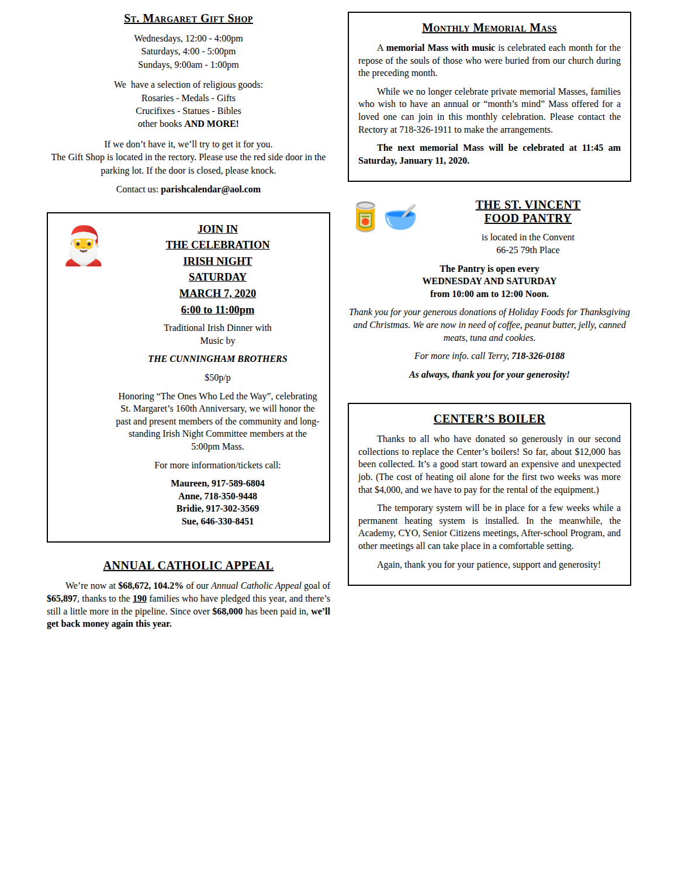St. Margaret Gift Shop
Wednesdays, 12:00 - 4:00pm
Saturdays, 4:00 - 5:00pm
Sundays, 9:00am - 1:00pm
We have a selection of religious goods:
Rosaries - Medals - Gifts
Crucifixes - Statues - Bibles
other books AND MORE!
If we don’t have it, we’ll try to get it for you.
The Gift Shop is located in the rectory. Please use the red side door in the parking lot. If the door is closed, please knock.
Contact us: parishcalendar@aol.com
🎅
JOIN IN
THE CELEBRATION
IRISH NIGHT
SATURDAY
MARCH 7, 2020
6:00 to 11:00pm
Traditional Irish Dinner with
Music by
THE CUNNINGHAM BROTHERS
$50p/p
Honoring “The Ones Who Led the Way”, celebrating St. Margaret’s 160th Anniversary, we will honor the past and present members of the community and long-standing Irish Night Committee members at the 5:00pm Mass.
For more information/tickets call:
Maureen, 917-589-6804
Anne, 718-350-9448
Bridie, 917-302-3569
Sue, 646-330-8451
Annual Catholic Appeal
We’re now at $68,672, 104.2% of our Annual Catholic Appeal goal of $65,897, thanks to the 190 families who have pledged this year, and there’s still a little more in the pipeline. Since over $68,000 has been paid in, we’ll get back money again this year.
Monthly Memorial Mass
A memorial Mass with music is celebrated each month for the repose of the souls of those who were buried from our church during the preceding month.
While we no longer celebrate private memorial Masses, families who wish to have an annual or “month’s mind” Mass offered for a loved one can join in this monthly celebration. Please contact the Rectory at 718-326-1911 to make the arrangements.
The next memorial Mass will be celebrated at 11:45 am Saturday, January 11, 2020.
🥫🥣
The St. Vincent
Food Pantry
is located in the Convent
66-25 79th Place
The Pantry is open every
WEDNESDAY AND SATURDAY
from 10:00 am to 12:00 Noon.
Thank you for your generous donations of Holiday Foods for Thanksgiving and Christmas. We are now in need of coffee, peanut butter, jelly, canned meats, tuna and cookies.
For more info. call Terry, 718-326-0188
As always, thank you for your generosity!
Center’s Boiler
Thanks to all who have donated so generously in our second collections to replace the Center’s boilers! So far, about $12,000 has been collected. It’s a good start toward an expensive and unexpected job. (The cost of heating oil alone for the first two weeks was more that $4,000, and we have to pay for the rental of the equipment.)
The temporary system will be in place for a few weeks while a permanent heating system is installed. In the meanwhile, the Academy, CYO, Senior Citizens meetings, After-school Program, and other meetings all can take place in a comfortable setting.
Again, thank you for your patience, support and generosity!